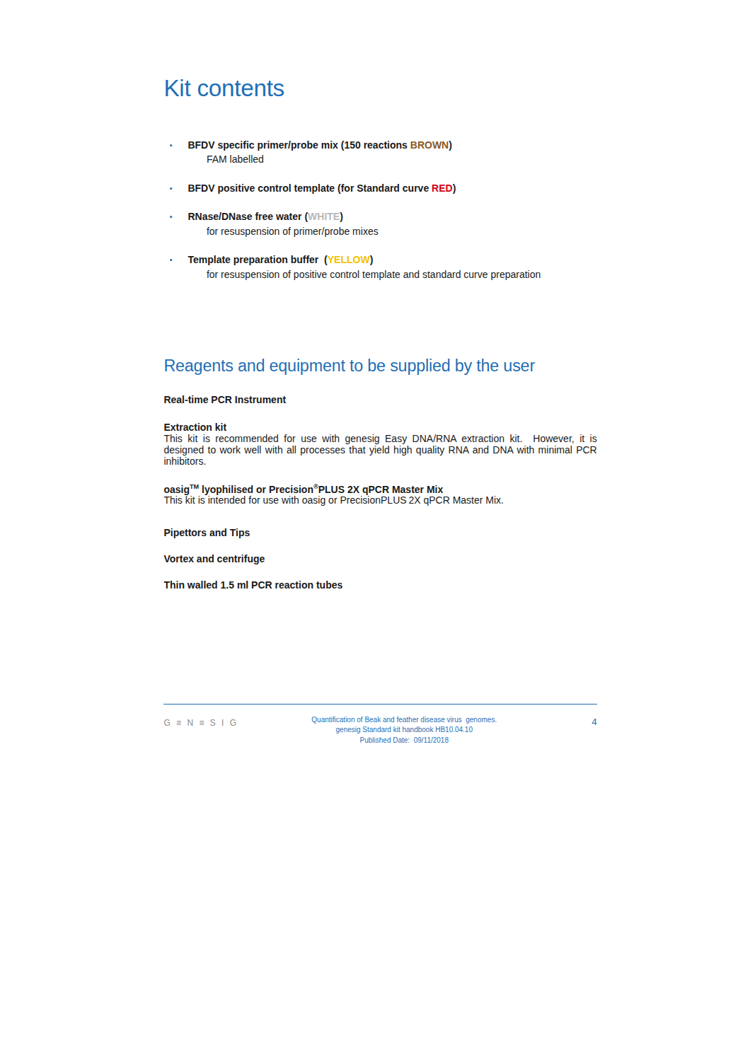Kit contents
BFDV specific primer/probe mix (150 reactions BROWN) FAM labelled
BFDV positive control template (for Standard curve RED)
RNase/DNase free water (WHITE) for resuspension of primer/probe mixes
Template preparation buffer (YELLOW) for resuspension of positive control template and standard curve preparation
Reagents and equipment to be supplied by the user
Real-time PCR Instrument
Extraction kit
This kit is recommended for use with genesig Easy DNA/RNA extraction kit. However, it is designed to work well with all processes that yield high quality RNA and DNA with minimal PCR inhibitors.
oasigTM lyophilised or Precision®PLUS 2X qPCR Master Mix
This kit is intended for use with oasig or PrecisionPLUS 2X qPCR Master Mix.
Pipettors and Tips
Vortex and centrifuge
Thin walled 1.5 ml PCR reaction tubes
G ≡ N ≡ S I G
Quantification of Beak and feather disease virus genomes.
genesig Standard kit handbook HB10.04.10
Published Date: 09/11/2018
4